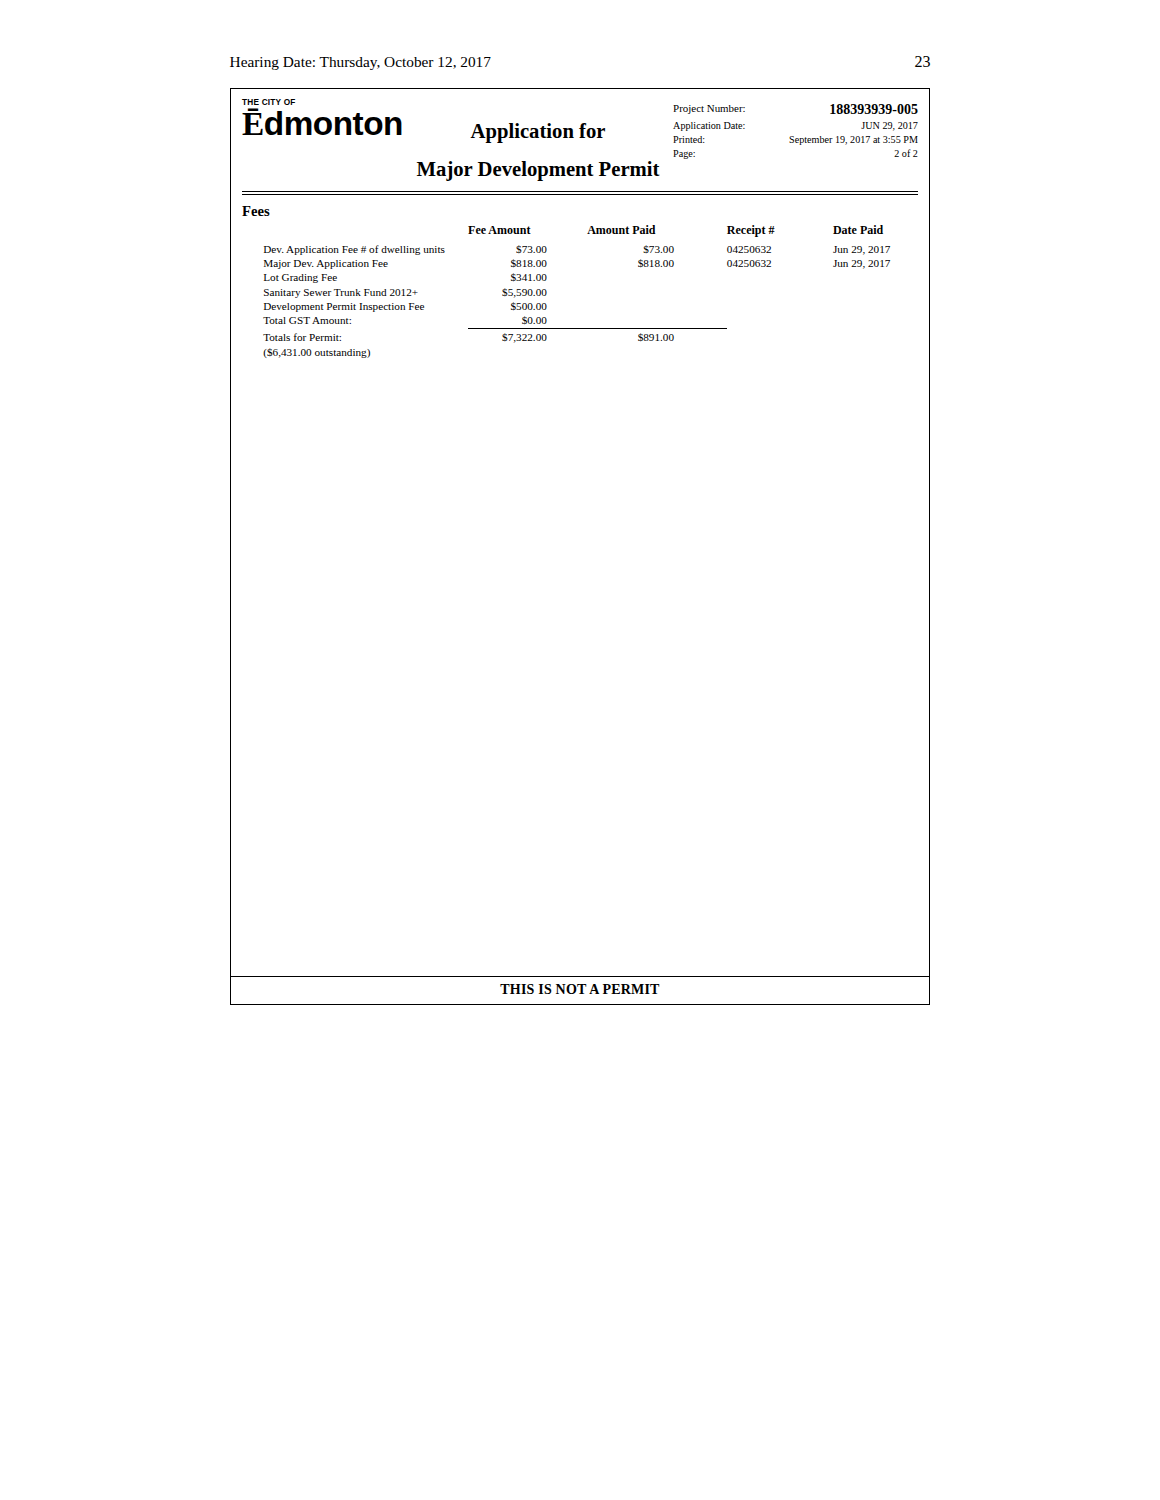Hearing Date: Thursday, October 12, 2017
23
THE CITY OF Ēdmonton
Application for
Major Development Permit
| Project Number: | 188393939-005 |
| Application Date: | JUN 29, 2017 |
| Printed: | September 19, 2017 at 3:55 PM |
| Page: | 2 of 2 |
Fees
| | Fee Amount | Amount Paid | Receipt # | Date Paid |
| --- | --- | --- | --- | --- |
| Dev. Application Fee # of dwelling units | $73.00 | $73.00 | 04250632 | Jun 29, 2017 |
| Major Dev. Application Fee | $818.00 | $818.00 | 04250632 | Jun 29, 2017 |
| Lot Grading Fee | $341.00 | | | |
| Sanitary Sewer Trunk Fund 2012+ | $5,590.00 | | | |
| Development Permit Inspection Fee | $500.00 | | | |
| Total GST Amount: | $0.00 | | | |
| Totals for Permit: | $7,322.00 | $891.00 | | |
| ($6,431.00 outstanding) | | | | |
THIS IS NOT A PERMIT